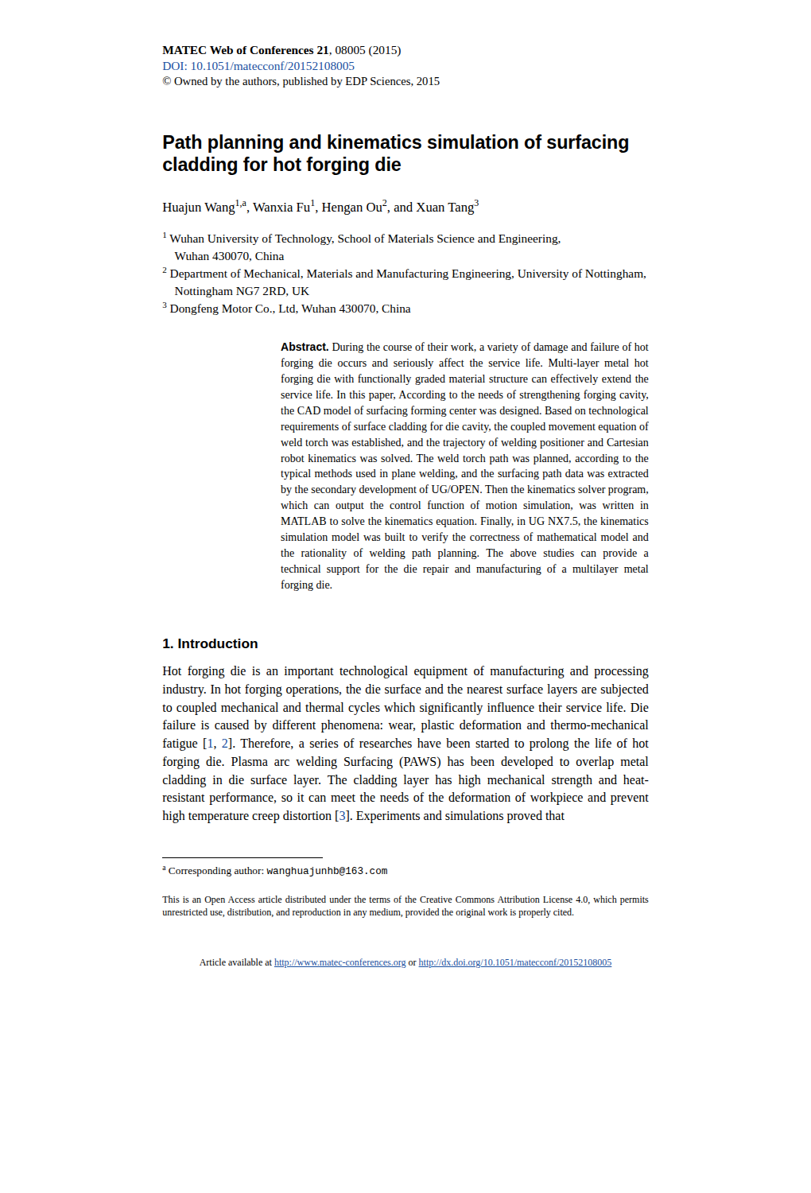MATEC Web of Conferences 21, 08005 (2015)
DOI: 10.1051/matecconf/20152108005
© Owned by the authors, published by EDP Sciences, 2015
Path planning and kinematics simulation of surfacing cladding for hot forging die
Huajun Wang1,a, Wanxia Fu1, Hengan Ou2, and Xuan Tang3
1 Wuhan University of Technology, School of Materials Science and Engineering,
Wuhan 430070, China
2 Department of Mechanical, Materials and Manufacturing Engineering, University of Nottingham,
Nottingham NG7 2RD, UK
3 Dongfeng Motor Co., Ltd, Wuhan 430070, China
Abstract. During the course of their work, a variety of damage and failure of hot forging die occurs and seriously affect the service life. Multi-layer metal hot forging die with functionally graded material structure can effectively extend the service life. In this paper, According to the needs of strengthening forging cavity, the CAD model of surfacing forming center was designed. Based on technological requirements of surface cladding for die cavity, the coupled movement equation of weld torch was established, and the trajectory of welding positioner and Cartesian robot kinematics was solved. The weld torch path was planned, according to the typical methods used in plane welding, and the surfacing path data was extracted by the secondary development of UG/OPEN. Then the kinematics solver program, which can output the control function of motion simulation, was written in MATLAB to solve the kinematics equation. Finally, in UG NX7.5, the kinematics simulation model was built to verify the correctness of mathematical model and the rationality of welding path planning. The above studies can provide a technical support for the die repair and manufacturing of a multilayer metal forging die.
1. Introduction
Hot forging die is an important technological equipment of manufacturing and processing industry. In hot forging operations, the die surface and the nearest surface layers are subjected to coupled mechanical and thermal cycles which significantly influence their service life. Die failure is caused by different phenomena: wear, plastic deformation and thermo-mechanical fatigue [1, 2]. Therefore, a series of researches have been started to prolong the life of hot forging die. Plasma arc welding Surfacing (PAWS) has been developed to overlap metal cladding in die surface layer. The cladding layer has high mechanical strength and heat-resistant performance, so it can meet the needs of the deformation of workpiece and prevent high temperature creep distortion [3]. Experiments and simulations proved that
a Corresponding author: wanghuajunhb@163.com
This is an Open Access article distributed under the terms of the Creative Commons Attribution License 4.0, which permits unrestricted use, distribution, and reproduction in any medium, provided the original work is properly cited.
Article available at http://www.matec-conferences.org or http://dx.doi.org/10.1051/matecconf/20152108005